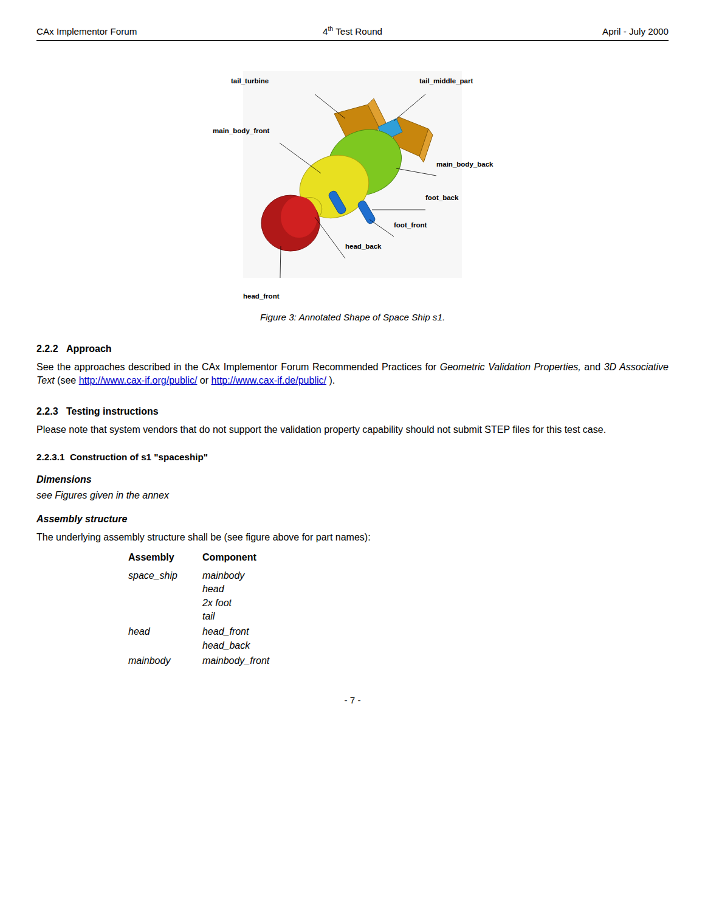CAx Implementor Forum
4th Test Round
April - July 2000
tail_turbine tail_middle_part main_body_front main_body_back foot_back foot_front head_back head_front
Figure 3: Annotated Shape of Space Ship s1.
2.2.2 Approach
See the approaches described in the CAx Implementor Forum Recommended Practices for Geometric Validation Properties, and 3D Associative Text (see http://www.cax-if.org/public/ or http://www.cax-if.de/public/ ).
2.2.3 Testing instructions
Please note that system vendors that do not support the validation property capability should not submit STEP files for this test case.
2.2.3.1 Construction of s1 "spaceship"
Dimensions
see Figures given in the annex
Assembly structure
The underlying assembly structure shall be (see figure above for part names):
| Assembly | Component |
| --- | --- |
| space_ship | mainbody head 2x foot tail |
| head | head_front head_back |
| mainbody | mainbody_front |
- 7 -